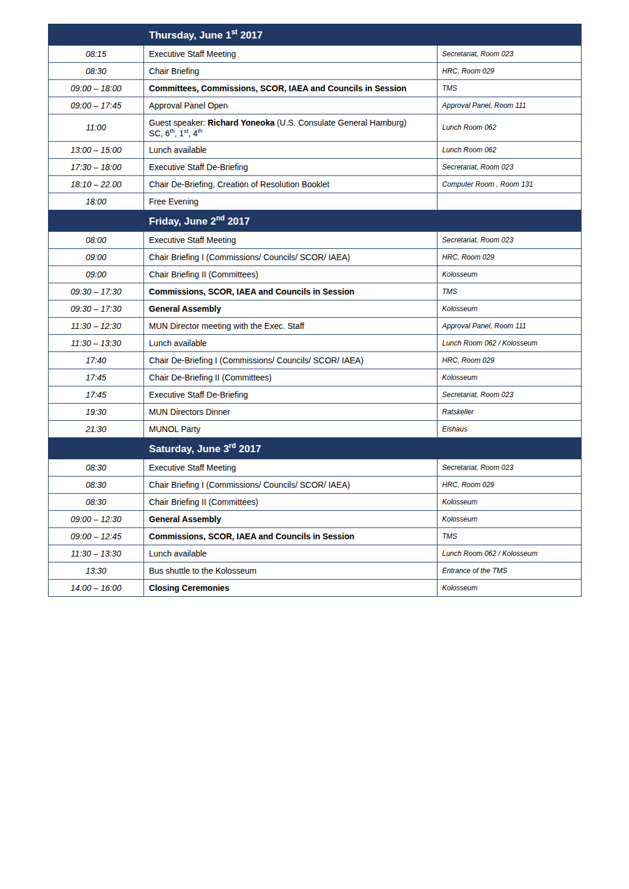| | Thursday, June 1 st 2017 | |
| 08:15 | Executive Staff Meeting | Secretariat, Room 023 |
| 08:30 | Chair Briefing | HRC, Room 029 |
| 09:00 – 18:00 | Committees, Commissions, SCOR, IAEA and Councils in Session | TMS |
| 09:00 – 17:45 | Approval Panel Open | Approval Panel, Room 111 |
| 11:00 | Guest speaker: Richard Yoneoka (U.S. Consulate General Hamburg) SC, 6 th , 1 st , 4 th | Lunch Room 062 |
| 13:00 – 15:00 | Lunch available | Lunch Room 062 |
| 17:30 – 18:00 | Executive Staff De-Briefing | Secretariat, Room 023 |
| 18:10 – 22.00 | Chair De-Briefing, Creation of Resolution Booklet | Computer Room , Room 131 |
| 18:00 | Free Evening | |
| | Friday, June 2 nd 2017 | |
| 08:00 | Executive Staff Meeting | Secretariat, Room 023 |
| 09:00 | Chair Briefing I (Commissions/ Councils/ SCOR/ IAEA) | HRC, Room 029 |
| 09:00 | Chair Briefing II (Committees) | Kolosseum |
| 09:30 – 17:30 | Commissions, SCOR, IAEA and Councils in Session | TMS |
| 09:30 – 17:30 | General Assembly | Kolosseum |
| 11:30 – 12:30 | MUN Director meeting with the Exec. Staff | Approval Panel, Room 111 |
| 11:30 – 13:30 | Lunch available | Lunch Room 062 / Kolosseum |
| 17:40 | Chair De-Briefing I (Commissions/ Councils/ SCOR/ IAEA) | HRC, Room 029 |
| 17:45 | Chair De-Briefing II (Committees) | Kolosseum |
| 17:45 | Executive Staff De-Briefing | Secretariat, Room 023 |
| 19:30 | MUN Directors Dinner | Ratskeller |
| 21:30 | MUNOL Party | Eishaus |
| | Saturday, June 3 rd 2017 | |
| 08:30 | Executive Staff Meeting | Secretariat, Room 023 |
| 08:30 | Chair Briefing I (Commissions/ Councils/ SCOR/ IAEA) | HRC, Room 029 |
| 08:30 | Chair Briefing II (Committees) | Kolosseum |
| 09:00 – 12:30 | General Assembly | Kolosseum |
| 09:00 – 12:45 | Commissions, SCOR, IAEA and Councils in Session | TMS |
| 11:30 – 13:30 | Lunch available | Lunch Room 062 / Kolosseum |
| 13:30 | Bus shuttle to the Kolosseum | Entrance of the TMS |
| 14:00 – 16:00 | Closing Ceremonies | Kolosseum |